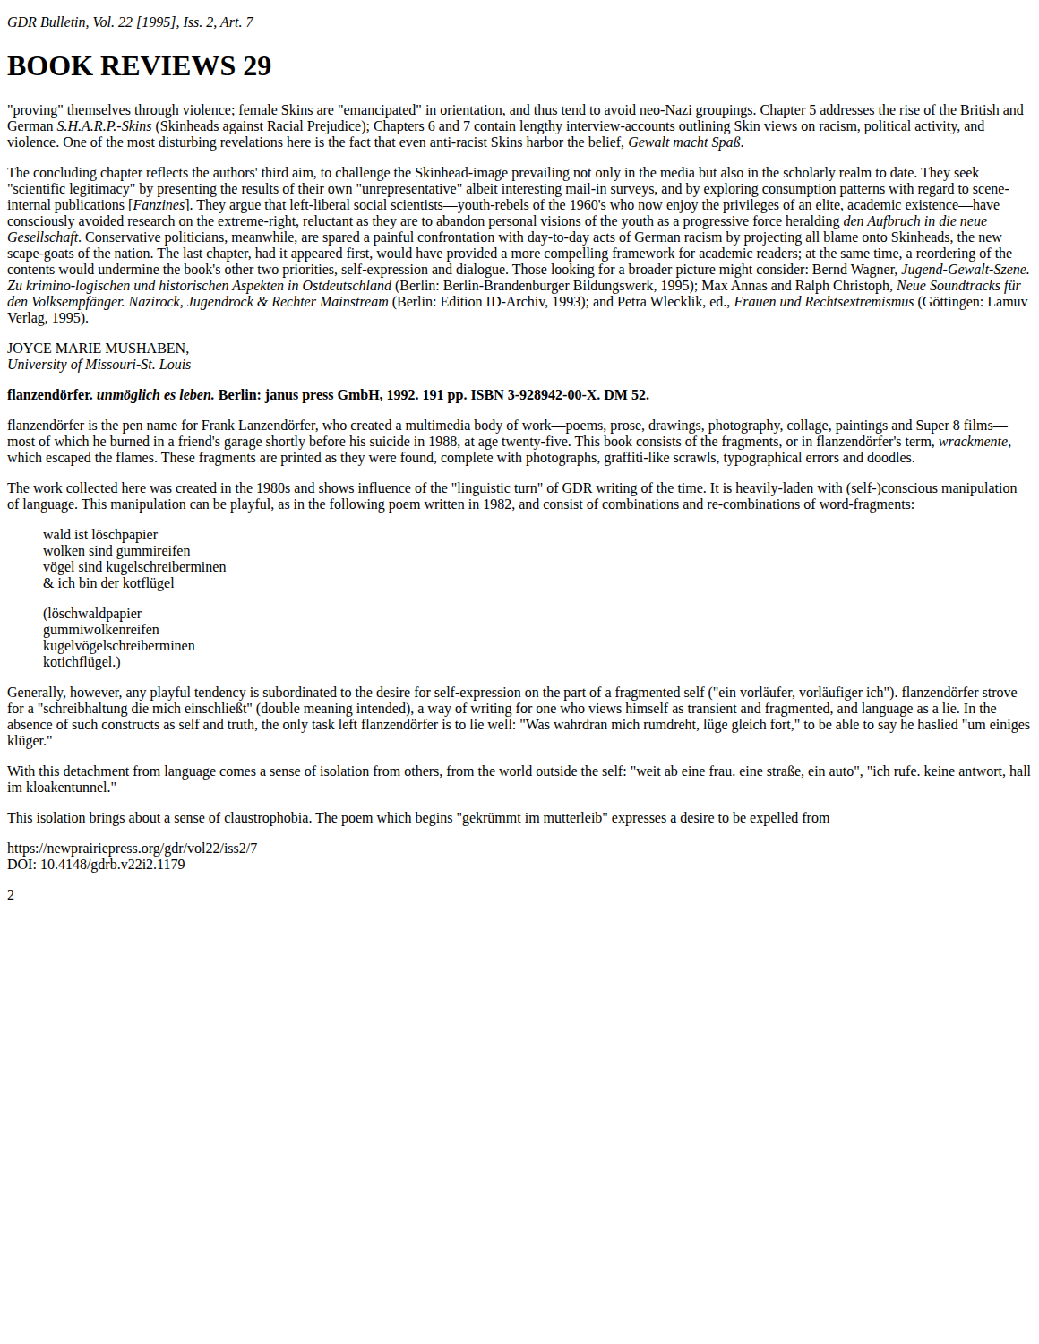GDR Bulletin, Vol. 22 [1995], Iss. 2, Art. 7
BOOK REVIEWS 29
"proving" themselves through violence; female Skins are "emancipated" in orientation, and thus tend to avoid neo-Nazi groupings. Chapter 5 addresses the rise of the British and German S.H.A.R.P.-Skins (Skinheads against Racial Prejudice); Chapters 6 and 7 contain lengthy interview-accounts outlining Skin views on racism, political activity, and violence. One of the most disturbing revelations here is the fact that even anti-racist Skins harbor the belief, Gewalt macht Spaß.
The concluding chapter reflects the authors' third aim, to challenge the Skinhead-image prevailing not only in the media but also in the scholarly realm to date. They seek "scientific legitimacy" by presenting the results of their own "unrepresentative" albeit interesting mail-in surveys, and by exploring consumption patterns with regard to scene-internal publications [Fanzines]. They argue that left-liberal social scientists—youth-rebels of the 1960's who now enjoy the privileges of an elite, academic existence—have consciously avoided research on the extreme-right, reluctant as they are to abandon personal visions of the youth as a progressive force heralding den Aufbruch in die neue Gesellschaft. Conservative politicians, meanwhile, are spared a painful confrontation with day-to-day acts of German racism by projecting all blame onto Skinheads, the new scape-goats of the nation. The last chapter, had it appeared first, would have provided a more compelling framework for academic readers; at the same time, a reordering of the contents would undermine the book's other two priorities, self-expression and dialogue. Those looking for a broader picture might consider: Bernd Wagner, Jugend-Gewalt-Szene. Zu krimino-logischen und historischen Aspekten in Ostdeutschland (Berlin: Berlin-Brandenburger Bildungswerk, 1995); Max Annas and Ralph Christoph, Neue Soundtracks für den Volksempfänger. Nazirock, Jugendrock & Rechter Mainstream (Berlin: Edition ID-Archiv, 1993); and Petra Wlecklik, ed., Frauen und Rechtsextremismus (Göttingen: Lamuv Verlag, 1995).
JOYCE MARIE MUSHABEN,
University of Missouri-St. Louis
flanzendörfer. unmöglich es leben. Berlin: janus press GmbH, 1992. 191 pp. ISBN 3-928942-00-X. DM 52.
flanzendörfer is the pen name for Frank Lanzendörfer, who created a multimedia body of work—poems, prose, drawings, photography, collage, paintings and Super 8 films—most of which he burned in a friend's garage shortly before his suicide in 1988, at age twenty-five. This book consists of the fragments, or in flanzendörfer's term, wrackmente, which escaped the flames. These fragments are printed as they were found, complete with photographs, graffiti-like scrawls, typographical errors and doodles.
The work collected here was created in the 1980s and shows influence of the "linguistic turn" of GDR writing of the time. It is heavily-laden with (self-)conscious manipulation of language. This manipulation can be playful, as in the following poem written in 1982, and consist of combinations and re-combinations of word-fragments:
wald ist löschpapier
wolken sind gummireifen
vögel sind kugelschreiberminen
& ich bin der kotflügel
(löschwaldpapier
gummiwolkenreifen
kugelvögelschreiberminen
kotichflügel.)
Generally, however, any playful tendency is subordinated to the desire for self-expression on the part of a fragmented self ("ein vorläufer, vorläufiger ich"). flanzendörfer strove for a "schreibhaltung die mich einschließt" (double meaning intended), a way of writing for one who views himself as transient and fragmented, and language as a lie. In the absence of such constructs as self and truth, the only task left flanzendörfer is to lie well: "Was wahrdran mich rumdreht, lüge gleich fort," to be able to say he haslied "um einiges klüger."
With this detachment from language comes a sense of isolation from others, from the world outside the self: "weit ab eine frau. eine straße, ein auto", "ich rufe. keine antwort, hall im kloakentunnel."
This isolation brings about a sense of claustrophobia. The poem which begins "gekrümmt im mutterleib" expresses a desire to be expelled from
https://newprairiepress.org/gdr/vol22/iss2/7
DOI: 10.4148/gdrb.v22i2.1179
2